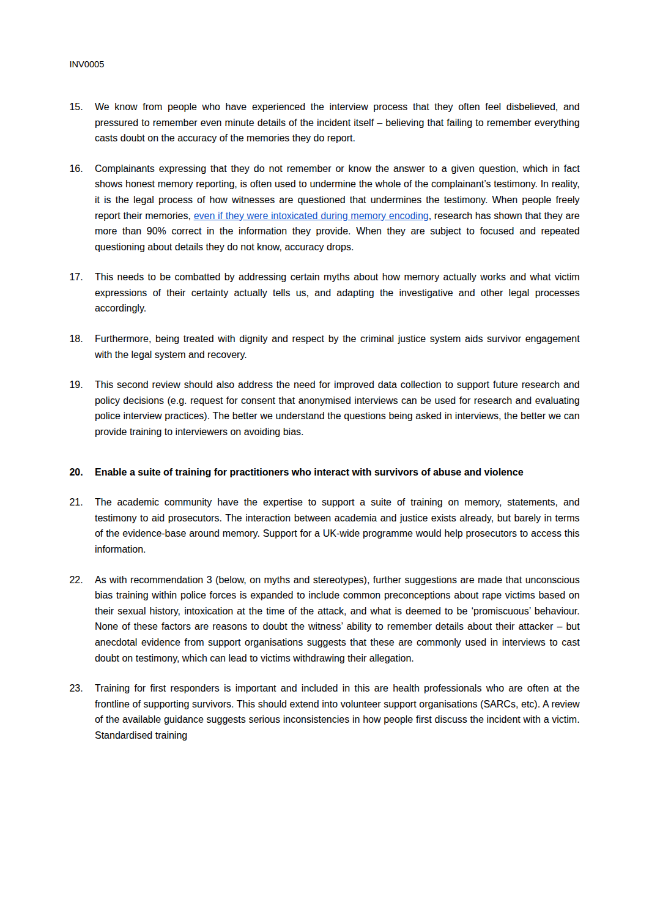INV0005
We know from people who have experienced the interview process that they often feel disbelieved, and pressured to remember even minute details of the incident itself – believing that failing to remember everything casts doubt on the accuracy of the memories they do report.
Complainants expressing that they do not remember or know the answer to a given question, which in fact shows honest memory reporting, is often used to undermine the whole of the complainant’s testimony. In reality, it is the legal process of how witnesses are questioned that undermines the testimony. When people freely report their memories, even if they were intoxicated during memory encoding, research has shown that they are more than 90% correct in the information they provide. When they are subject to focused and repeated questioning about details they do not know, accuracy drops.
This needs to be combatted by addressing certain myths about how memory actually works and what victim expressions of their certainty actually tells us, and adapting the investigative and other legal processes accordingly.
Furthermore, being treated with dignity and respect by the criminal justice system aids survivor engagement with the legal system and recovery.
This second review should also address the need for improved data collection to support future research and policy decisions (e.g. request for consent that anonymised interviews can be used for research and evaluating police interview practices). The better we understand the questions being asked in interviews, the better we can provide training to interviewers on avoiding bias.
Enable a suite of training for practitioners who interact with survivors of abuse and violence
The academic community have the expertise to support a suite of training on memory, statements, and testimony to aid prosecutors. The interaction between academia and justice exists already, but barely in terms of the evidence-base around memory. Support for a UK-wide programme would help prosecutors to access this information.
As with recommendation 3 (below, on myths and stereotypes), further suggestions are made that unconscious bias training within police forces is expanded to include common preconceptions about rape victims based on their sexual history, intoxication at the time of the attack, and what is deemed to be ‘promiscuous’ behaviour. None of these factors are reasons to doubt the witness’ ability to remember details about their attacker – but anecdotal evidence from support organisations suggests that these are commonly used in interviews to cast doubt on testimony, which can lead to victims withdrawing their allegation.
Training for first responders is important and included in this are health professionals who are often at the frontline of supporting survivors. This should extend into volunteer support organisations (SARCs, etc). A review of the available guidance suggests serious inconsistencies in how people first discuss the incident with a victim. Standardised training